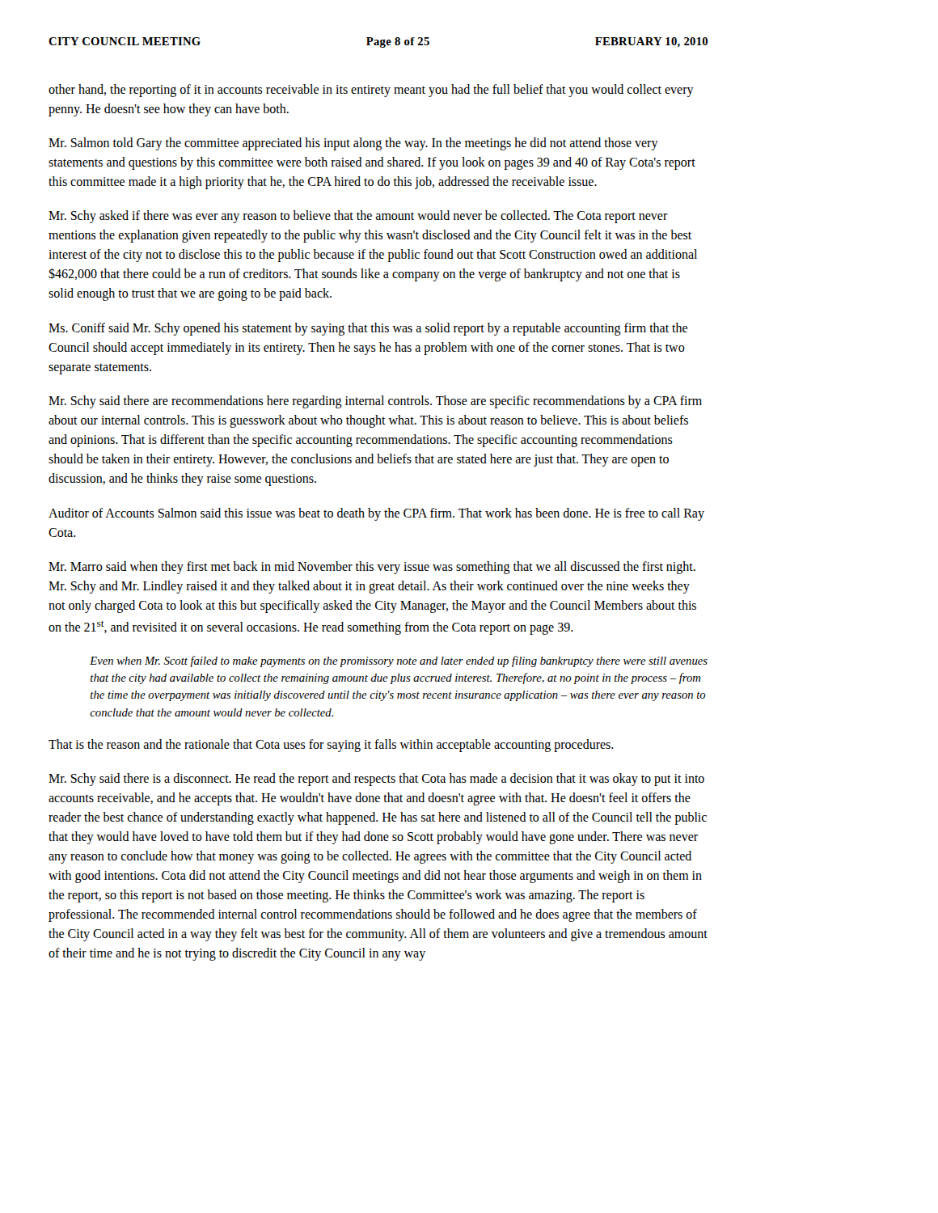CITY COUNCIL MEETING Page 8 of 25 FEBRUARY 10, 2010
other hand, the reporting of it in accounts receivable in its entirety meant you had the full belief that you would collect every penny. He doesn't see how they can have both.
Mr. Salmon told Gary the committee appreciated his input along the way. In the meetings he did not attend those very statements and questions by this committee were both raised and shared. If you look on pages 39 and 40 of Ray Cota's report this committee made it a high priority that he, the CPA hired to do this job, addressed the receivable issue.
Mr. Schy asked if there was ever any reason to believe that the amount would never be collected. The Cota report never mentions the explanation given repeatedly to the public why this wasn't disclosed and the City Council felt it was in the best interest of the city not to disclose this to the public because if the public found out that Scott Construction owed an additional $462,000 that there could be a run of creditors. That sounds like a company on the verge of bankruptcy and not one that is solid enough to trust that we are going to be paid back.
Ms. Coniff said Mr. Schy opened his statement by saying that this was a solid report by a reputable accounting firm that the Council should accept immediately in its entirety. Then he says he has a problem with one of the corner stones. That is two separate statements.
Mr. Schy said there are recommendations here regarding internal controls. Those are specific recommendations by a CPA firm about our internal controls. This is guesswork about who thought what. This is about reason to believe. This is about beliefs and opinions. That is different than the specific accounting recommendations. The specific accounting recommendations should be taken in their entirety. However, the conclusions and beliefs that are stated here are just that. They are open to discussion, and he thinks they raise some questions.
Auditor of Accounts Salmon said this issue was beat to death by the CPA firm. That work has been done. He is free to call Ray Cota.
Mr. Marro said when they first met back in mid November this very issue was something that we all discussed the first night. Mr. Schy and Mr. Lindley raised it and they talked about it in great detail. As their work continued over the nine weeks they not only charged Cota to look at this but specifically asked the City Manager, the Mayor and the Council Members about this on the 21st, and revisited it on several occasions. He read something from the Cota report on page 39.
Even when Mr. Scott failed to make payments on the promissory note and later ended up filing bankruptcy there were still avenues that the city had available to collect the remaining amount due plus accrued interest. Therefore, at no point in the process – from the time the overpayment was initially discovered until the city's most recent insurance application – was there ever any reason to conclude that the amount would never be collected.
That is the reason and the rationale that Cota uses for saying it falls within acceptable accounting procedures.
Mr. Schy said there is a disconnect. He read the report and respects that Cota has made a decision that it was okay to put it into accounts receivable, and he accepts that. He wouldn't have done that and doesn't agree with that. He doesn't feel it offers the reader the best chance of understanding exactly what happened. He has sat here and listened to all of the Council tell the public that they would have loved to have told them but if they had done so Scott probably would have gone under. There was never any reason to conclude how that money was going to be collected. He agrees with the committee that the City Council acted with good intentions. Cota did not attend the City Council meetings and did not hear those arguments and weigh in on them in the report, so this report is not based on those meeting. He thinks the Committee's work was amazing. The report is professional. The recommended internal control recommendations should be followed and he does agree that the members of the City Council acted in a way they felt was best for the community. All of them are volunteers and give a tremendous amount of their time and he is not trying to discredit the City Council in any way